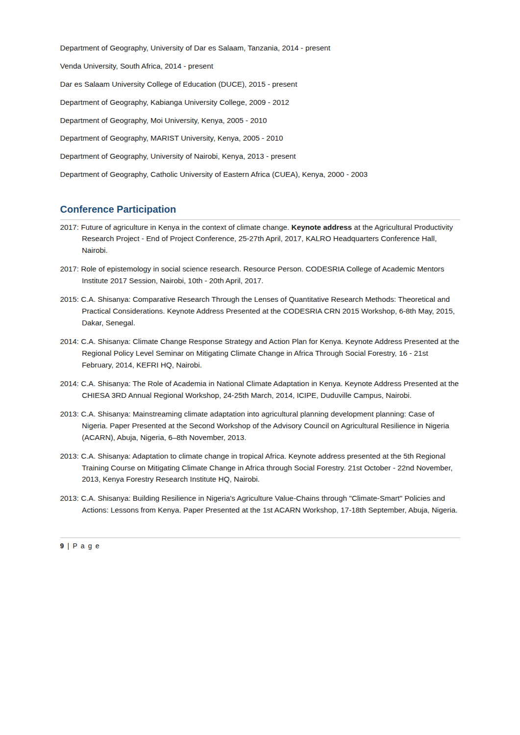Department of Geography, University of Dar es Salaam, Tanzania, 2014 - present
Venda University, South Africa, 2014 - present
Dar es Salaam University College of Education (DUCE), 2015 - present
Department of Geography, Kabianga University College, 2009 - 2012
Department of Geography, Moi University, Kenya, 2005 - 2010
Department of Geography, MARIST University, Kenya, 2005 - 2010
Department of Geography, University of Nairobi, Kenya, 2013 - present
Department of Geography, Catholic University of Eastern Africa (CUEA), Kenya, 2000 - 2003
Conference Participation
2017: Future of agriculture in Kenya in the context of climate change. Keynote address at the Agricultural Productivity Research Project - End of Project Conference, 25-27th April, 2017, KALRO Headquarters Conference Hall, Nairobi.
2017: Role of epistemology in social science research. Resource Person. CODESRIA College of Academic Mentors Institute 2017 Session, Nairobi, 10th - 20th April, 2017.
2015: C.A. Shisanya: Comparative Research Through the Lenses of Quantitative Research Methods: Theoretical and Practical Considerations. Keynote Address Presented at the CODESRIA CRN 2015 Workshop, 6-8th May, 2015, Dakar, Senegal.
2014: C.A. Shisanya: Climate Change Response Strategy and Action Plan for Kenya. Keynote Address Presented at the Regional Policy Level Seminar on Mitigating Climate Change in Africa Through Social Forestry, 16 - 21st February, 2014, KEFRI HQ, Nairobi.
2014: C.A. Shisanya: The Role of Academia in National Climate Adaptation in Kenya. Keynote Address Presented at the CHIESA 3RD Annual Regional Workshop, 24-25th March, 2014, ICIPE, Duduville Campus, Nairobi.
2013: C.A. Shisanya: Mainstreaming climate adaptation into agricultural planning development planning: Case of Nigeria. Paper Presented at the Second Workshop of the Advisory Council on Agricultural Resilience in Nigeria (ACARN), Abuja, Nigeria, 6–8th November, 2013.
2013: C.A. Shisanya: Adaptation to climate change in tropical Africa. Keynote address presented at the 5th Regional Training Course on Mitigating Climate Change in Africa through Social Forestry. 21st October - 22nd November, 2013, Kenya Forestry Research Institute HQ, Nairobi.
2013: C.A. Shisanya: Building Resilience in Nigeria's Agriculture Value-Chains through "Climate-Smart" Policies and Actions: Lessons from Kenya. Paper Presented at the 1st ACARN Workshop, 17-18th September, Abuja, Nigeria.
9 | P a g e